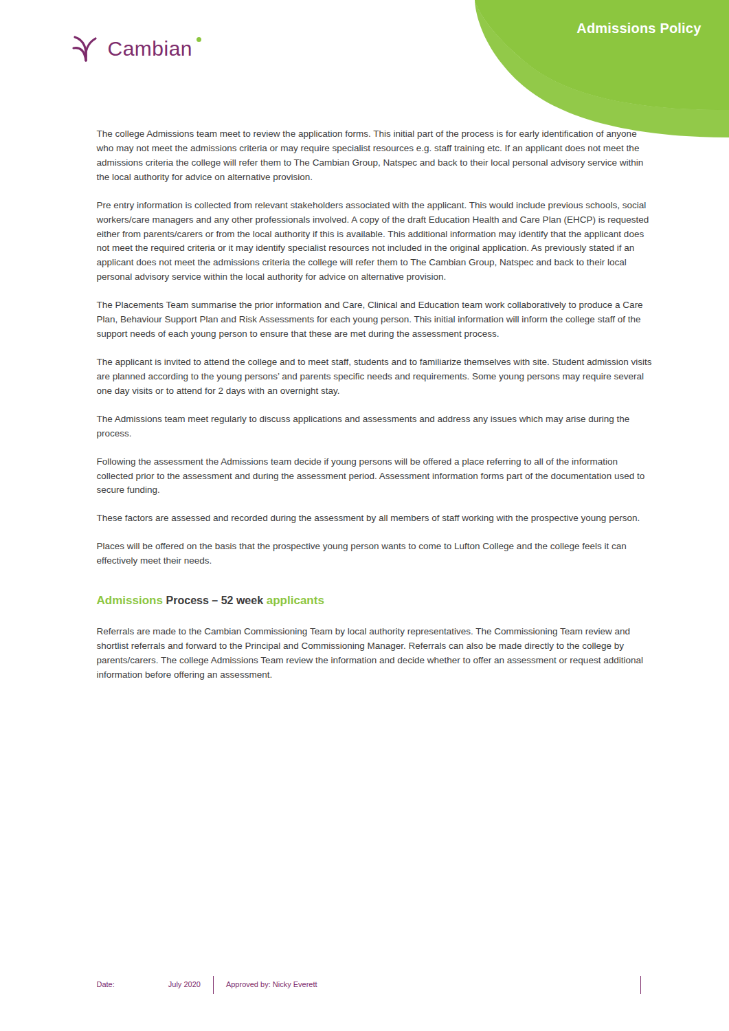Admissions Policy
Cambian
The college Admissions team meet to review the application forms. This initial part of the process is for early identification of anyone who may not meet the admissions criteria or may require specialist resources e.g. staff training etc. If an applicant does not meet the admissions criteria the college will refer them to The Cambian Group, Natspec and back to their local personal advisory service within the local authority for advice on alternative provision.
Pre entry information is collected from relevant stakeholders associated with the applicant. This would include previous schools, social workers/care managers and any other professionals involved. A copy of the draft Education Health and Care Plan (EHCP) is requested either from parents/carers or from the local authority if this is available. This additional information may identify that the applicant does not meet the required criteria or it may identify specialist resources not included in the original application. As previously stated if an applicant does not meet the admissions criteria the college will refer them to The Cambian Group, Natspec and back to their local personal advisory service within the local authority for advice on alternative provision.
The Placements Team summarise the prior information and Care, Clinical and Education team work collaboratively to produce a Care Plan, Behaviour Support Plan and Risk Assessments for each young person. This initial information will inform the college staff of the support needs of each young person to ensure that these are met during the assessment process.
The applicant is invited to attend the college and to meet staff, students and to familiarize themselves with site. Student admission visits are planned according to the young persons’ and parents specific needs and requirements. Some young persons may require several one day visits or to attend for 2 days with an overnight stay.
The Admissions team meet regularly to discuss applications and assessments and address any issues which may arise during the process.
Following the assessment the Admissions team decide if young persons will be offered a place referring to all of the information collected prior to the assessment and during the assessment period. Assessment information forms part of the documentation used to secure funding.
These factors are assessed and recorded during the assessment by all members of staff working with the prospective young person.
Places will be offered on the basis that the prospective young person wants to come to Lufton College and the college feels it can effectively meet their needs.
Admissions Process – 52 week applicants
Referrals are made to the Cambian Commissioning Team by local authority representatives. The Commissioning Team review and shortlist referrals and forward to the Principal and Commissioning Manager. Referrals can also be made directly to the college by parents/carers. The college Admissions Team review the information and decide whether to offer an assessment or request additional information before offering an assessment.
Date:
July 2020
Approved by: Nicky Everett